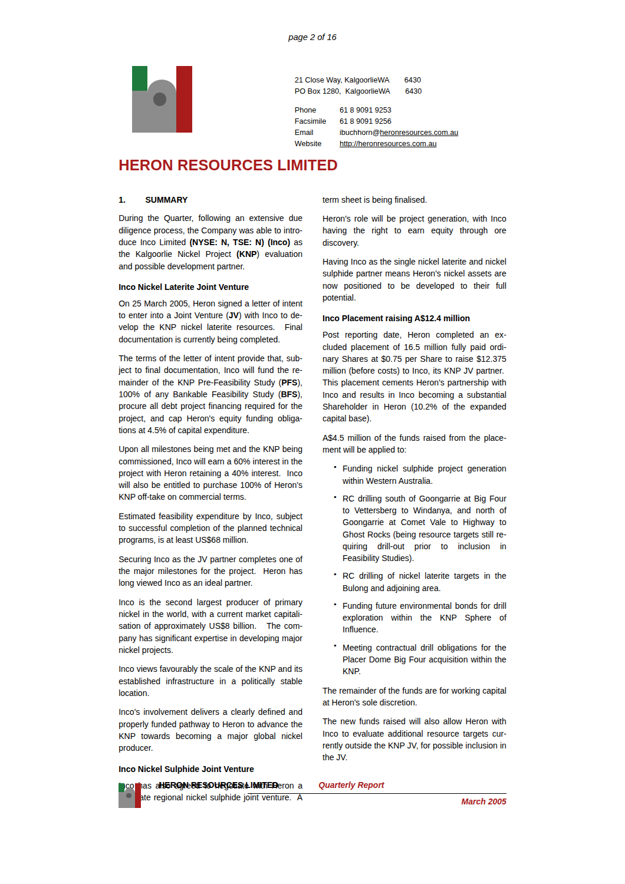page 2 of 16
21 Close Way, Kalgoorlie WA6430
PO Box 1280, Kalgoorlie WA6430
| Phone | 61 8 9091 9253 |
| Facsimile | 61 8 9091 9256 |
| Email | ibuchhorn@ heronresources.com.au |
| Website | http://heronresources.com.au |
HERON RESOURCES LIMITED
1. SUMMARY
During the Quarter, following an extensive due diligence process, the Company was able to introduce Inco Limited (NYSE: N, TSE: N) (Inco) as the Kalgoorlie Nickel Project (KNP) evaluation and possible development partner.
Inco Nickel Laterite Joint Venture
On 25 March 2005, Heron signed a letter of intent to enter into a Joint Venture (JV) with Inco to develop the KNP nickel laterite resources. Final documentation is currently being completed.
The terms of the letter of intent provide that, subject to final documentation, Inco will fund the remainder of the KNP Pre-Feasibility Study (PFS), 100% of any Bankable Feasibility Study (BFS), procure all debt project financing required for the project, and cap Heron's equity funding obligations at 4.5% of capital expenditure.
Upon all milestones being met and the KNP being commissioned, Inco will earn a 60% interest in the project with Heron retaining a 40% interest. Inco will also be entitled to purchase 100% of Heron's KNP off-take on commercial terms.
Estimated feasibility expenditure by Inco, subject to successful completion of the planned technical programs, is at least US$68 million.
Securing Inco as the JV partner completes one of the major milestones for the project. Heron has long viewed Inco as an ideal partner.
Inco is the second largest producer of primary nickel in the world, with a current market capitalisation of approximately US$8 billion. The company has significant expertise in developing major nickel projects.
Inco views favourably the scale of the KNP and its established infrastructure in a politically stable location.
Inco's involvement delivers a clearly defined and properly funded pathway to Heron to advance the KNP towards becoming a major global nickel producer.
Inco Nickel Sulphide Joint Venture
Inco has also agreed to negotiate with Heron a separate regional nickel sulphide joint venture. A term sheet is being finalised.
Heron's role will be project generation, with Inco having the right to earn equity through ore discovery.
Having Inco as the single nickel laterite and nickel sulphide partner means Heron's nickel assets are now positioned to be developed to their full potential.
Inco Placement raising A$12.4 million
Post reporting date, Heron completed an excluded placement of 16.5 million fully paid ordinary Shares at $0.75 per Share to raise $12.375 million (before costs) to Inco, its KNP JV partner. This placement cements Heron's partnership with Inco and results in Inco becoming a substantial Shareholder in Heron (10.2% of the expanded capital base).
A$4.5 million of the funds raised from the placement will be applied to:
Funding nickel sulphide project generation within Western Australia.
RC drilling south of Goongarrie at Big Four to Vettersberg to Windanya, and north of Goongarrie at Comet Vale to Highway to Ghost Rocks (being resource targets still requiring drill-out prior to inclusion in Feasibility Studies).
RC drilling of nickel laterite targets in the Bulong and adjoining area.
Funding future environmental bonds for drill exploration within the KNP Sphere of Influence.
Meeting contractual drill obligations for the Placer Dome Big Four acquisition within the KNP.
The remainder of the funds are for working capital at Heron's sole discretion.
The new funds raised will also allow Heron with Inco to evaluate additional resource targets currently outside the KNP JV, for possible inclusion in the JV.
HERON RESOURCES LIMITED Quarterly Report
March 2005